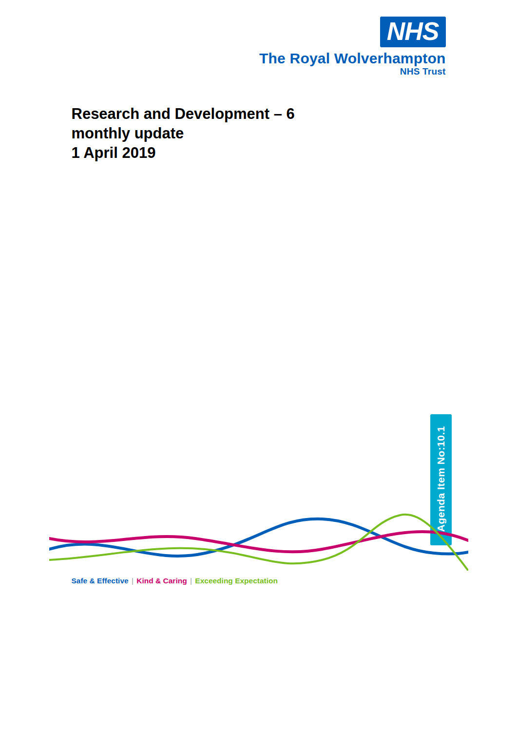NHS
The Royal Wolverhampton
NHS Trust
Research and Development – 6 monthly update 1 April 2019
Agenda Item No:10.1
Safe & Effective | Kind & Caring | Exceeding Expectation